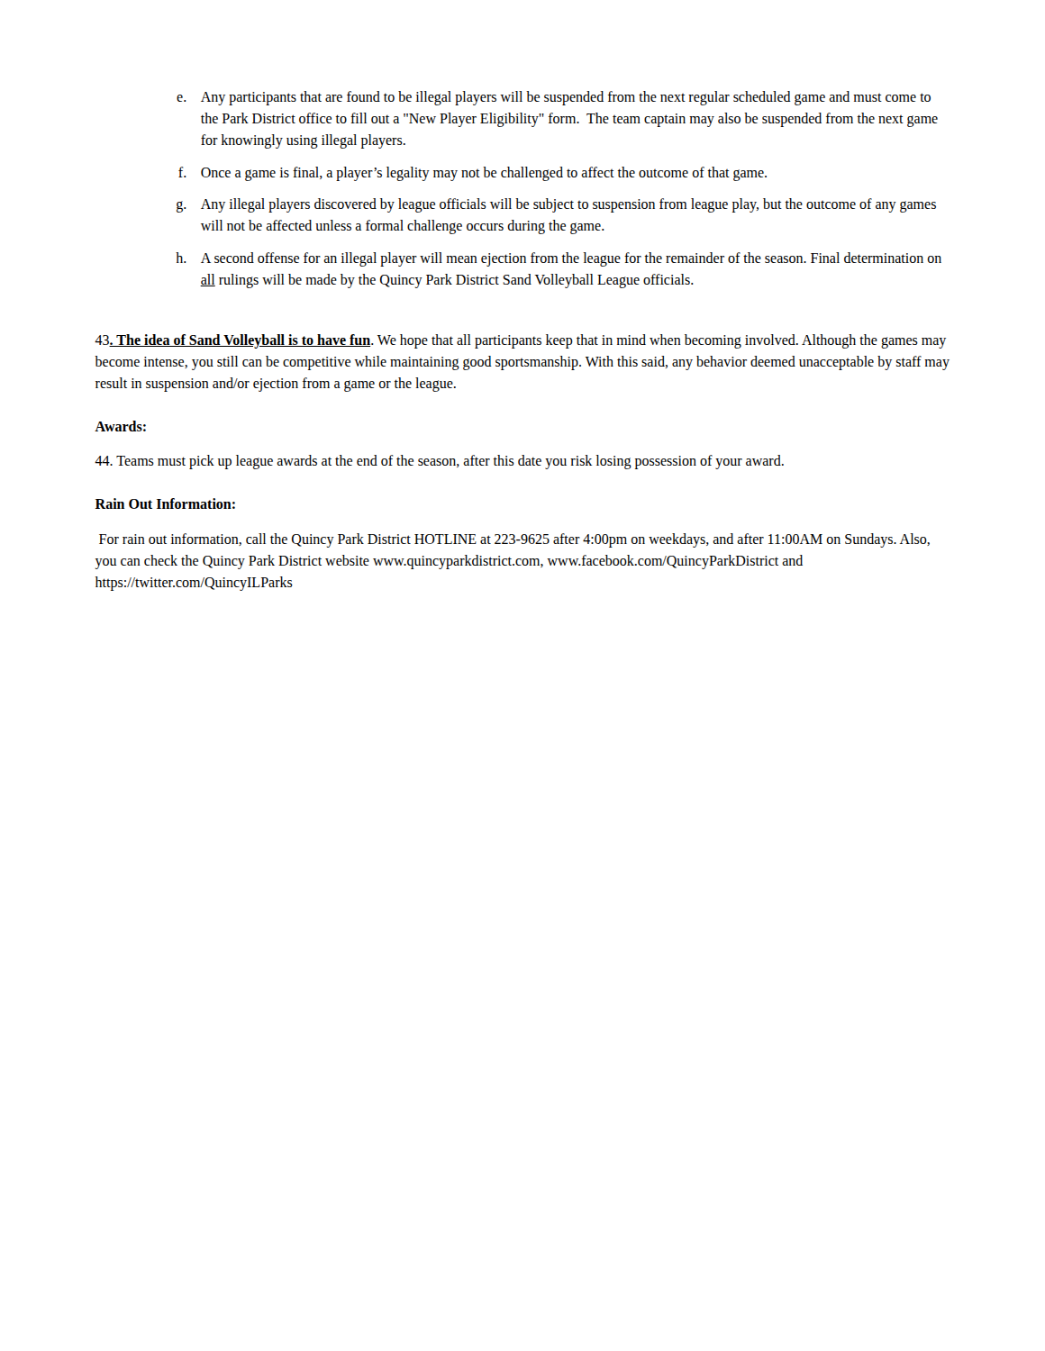Any participants that are found to be illegal players will be suspended from the next regular scheduled game and must come to the Park District office to fill out a "New Player Eligibility" form. The team captain may also be suspended from the next game for knowingly using illegal players.
Once a game is final, a player’s legality may not be challenged to affect the outcome of that game.
Any illegal players discovered by league officials will be subject to suspension from league play, but the outcome of any games will not be affected unless a formal challenge occurs during the game.
A second offense for an illegal player will mean ejection from the league for the remainder of the season. Final determination on all rulings will be made by the Quincy Park District Sand Volleyball League officials.
43. The idea of Sand Volleyball is to have fun. We hope that all participants keep that in mind when becoming involved. Although the games may become intense, you still can be competitive while maintaining good sportsmanship. With this said, any behavior deemed unacceptable by staff may result in suspension and/or ejection from a game or the league.
Awards:
44. Teams must pick up league awards at the end of the season, after this date you risk losing possession of your award.
Rain Out Information:
For rain out information, call the Quincy Park District HOTLINE at 223-9625 after 4:00pm on weekdays, and after 11:00AM on Sundays. Also, you can check the Quincy Park District website www.quincyparkdistrict.com, www.facebook.com/QuincyParkDistrict and https://twitter.com/QuincyILParks